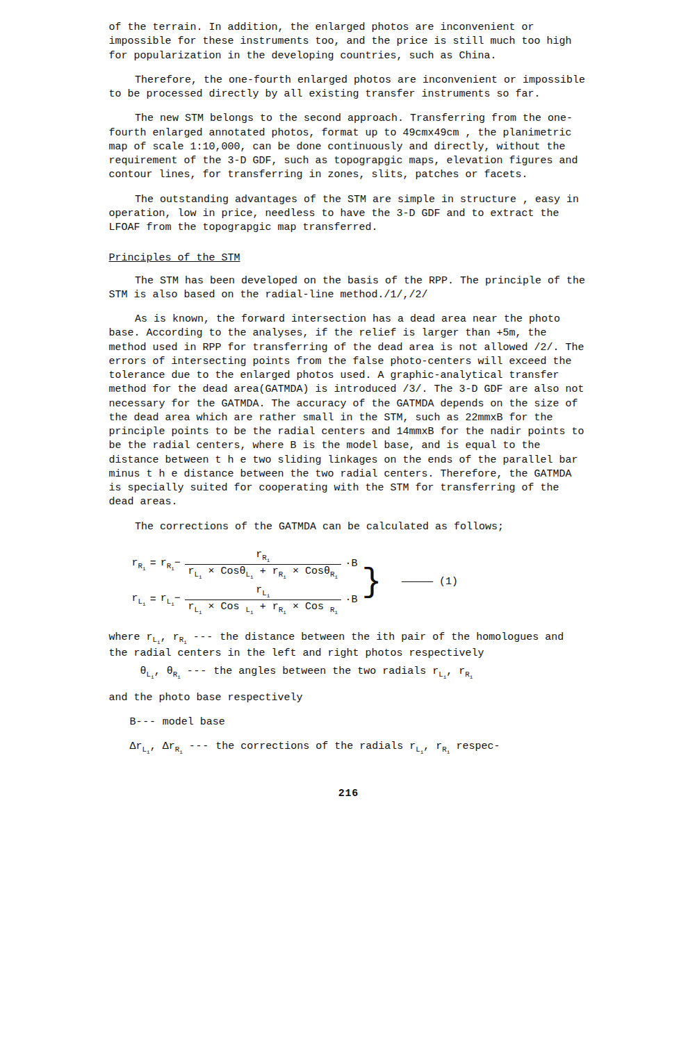of the terrain. In addition, the enlarged photos are inconve­nient or impossible for these instruments too, and the price is still much too high for popularization in the developing coun­tries, such as China.
Therefore, the one-fourth enlarged photos are inconvenient or impossible to be processed directly by all existing transfer instruments so far.
The new STM belongs to the second approach. Transferring from the one-fourth enlarged annotated photos, format up to 49cmx49cm , the planimetric map of scale 1:10,000, can be done continuously and directly, without the requirement of the 3-D GDF, such as topograpgic maps, elevation figures and contour lines, for trans­ferring in zones, slits, patches or facets.
The outstanding advantages of the STM are simple in structure , easy in operation, low in price, needless to have the 3-D GDF and to extract the LFOAF from the topograpgic map transferred.
Principles of the STM
The STM has been developed on the basis of the RPP. The prin­ciple of the STM is also based on the radial-line method./1/,/2/
As is known, the forward intersection has a dead area near the photo base. According to the analyses, if the relief is lar­ger than +5m, the method used in RPP for transferring of the dead area is not allowed /2/. The errors of intersecting points from the false photo-centers will exceed the tolerance due to the enlarged photos used. A graphic-analytical transfer method for the dead area(GATMDA) is introduced /3/. The 3-D GDF are also not necessary for the GATMDA. The accuracy of the GATMDA depends on the size of the dead area which are rather small in the STM, such as 22mmxB for the principle points to be the radial centers and 14mmxB for the nadir points to be the radial centers, where B is the model base, and is equal to the distance between t h e two sliding linkages on the ends of the parallel bar minus t h e distance between the two radial centers. Therefore, the GATMDA is specially suited for cooperating with the STM for transfer­ring of the dead areas.
The corrections of the GATMDA can be calculated as follows;
| r R i | = | r R i − | r R i r L i × Cosθ L i + r R i × Cosθ R i | ·B | } | ————— (1) |
| r L i | = | r L i − | r L i r L i × Cos L i + r R i × Cos R i | ·B |
where rLi, rRi --- the distance between the ith pair of the homo­logues and the radial centers in the left and right photos res­pectively
θLi, θRi --- the angles between the two radials rLi, rRi
and the photo base respectively
B--- model base
ΔrLi, ΔrRi --- the corrections of the radials rLi, rRi respec-
216